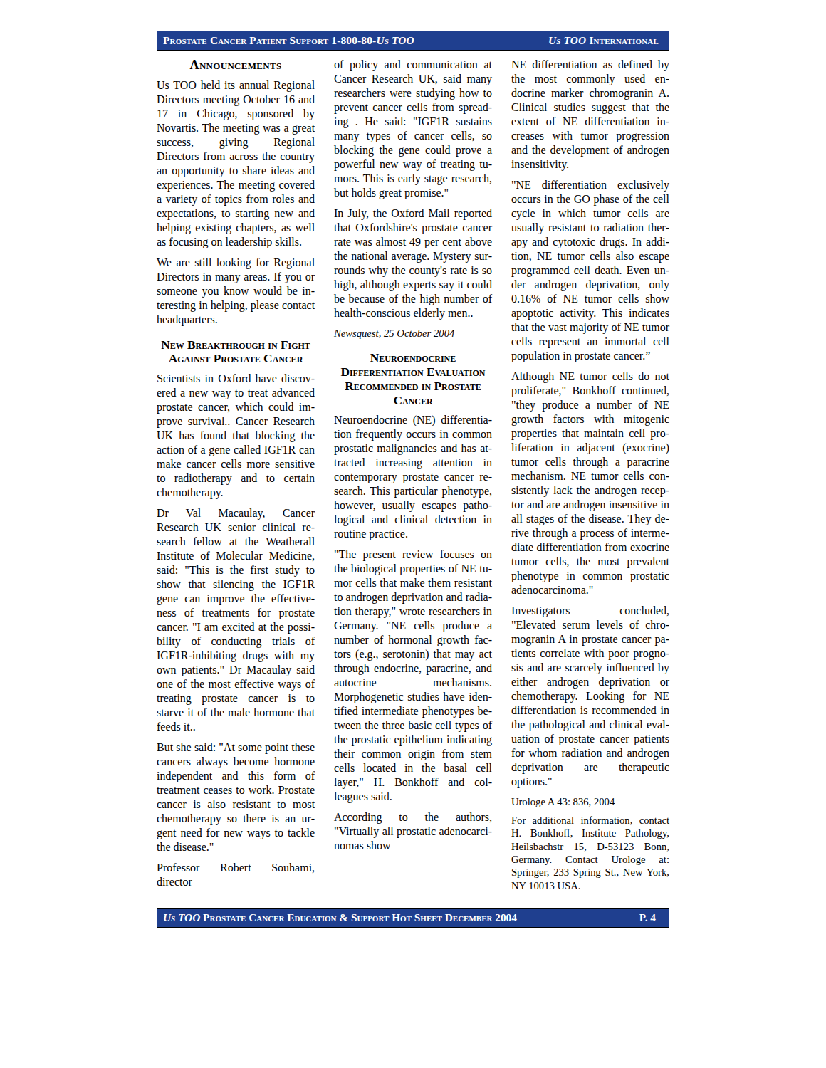Prostate Cancer Patient Support 1-800-80-Us TOO Us TOO International
Announcements
Us TOO held its annual Regional Directors meeting October 16 and 17 in Chicago, sponsored by Novartis. The meeting was a great success, giving Regional Directors from across the country an opportunity to share ideas and experiences. The meeting covered a variety of topics from roles and expectations, to starting new and helping existing chapters, as well as focusing on leadership skills.
We are still looking for Regional Directors in many areas. If you or someone you know would be interesting in helping, please contact headquarters.
New Breakthrough in Fight Against Prostate Cancer
Scientists in Oxford have discovered a new way to treat advanced prostate cancer, which could improve survival.. Cancer Research UK has found that blocking the action of a gene called IGF1R can make cancer cells more sensitive to radiotherapy and to certain chemotherapy.
Dr Val Macaulay, Cancer Research UK senior clinical research fellow at the Weatherall Institute of Molecular Medicine, said: "This is the first study to show that silencing the IGF1R gene can improve the effectiveness of treatments for prostate cancer. "I am excited at the possibility of conducting trials of IGF1R-inhibiting drugs with my own patients." Dr Macaulay said one of the most effective ways of treating prostate cancer is to starve it of the male hormone that feeds it..
But she said: "At some point these cancers always become hormone independent and this form of treatment ceases to work. Prostate cancer is also resistant to most chemotherapy so there is an urgent need for new ways to tackle the disease."
Professor Robert Souhami, director
of policy and communication at Cancer Research UK, said many researchers were studying how to prevent cancer cells from spreading . He said: "IGF1R sustains many types of cancer cells, so blocking the gene could prove a powerful new way of treating tumors. This is early stage research, but holds great promise."
In July, the Oxford Mail reported that Oxfordshire's prostate cancer rate was almost 49 per cent above the national average. Mystery surrounds why the county's rate is so high, although experts say it could be because of the high number of health-conscious elderly men..
Newsquest, 25 October 2004
Neuroendocrine Differentiation Evaluation Recommended in Prostate Cancer
Neuroendocrine (NE) differentiation frequently occurs in common prostatic malignancies and has attracted increasing attention in contemporary prostate cancer research. This particular phenotype, however, usually escapes pathological and clinical detection in routine practice.
"The present review focuses on the biological properties of NE tumor cells that make them resistant to androgen deprivation and radiation therapy," wrote researchers in Germany. "NE cells produce a number of hormonal growth factors (e.g., serotonin) that may act through endocrine, paracrine, and autocrine mechanisms. Morphogenetic studies have identified intermediate phenotypes between the three basic cell types of the prostatic epithelium indicating their common origin from stem cells located in the basal cell layer," H. Bonkhoff and colleagues said.
According to the authors, "Virtually all prostatic adenocarcinomas show
NE differentiation as defined by the most commonly used endocrine marker chromogranin A. Clinical studies suggest that the extent of NE differentiation increases with tumor progression and the development of androgen insensitivity.
"NE differentiation exclusively occurs in the GO phase of the cell cycle in which tumor cells are usually resistant to radiation therapy and cytotoxic drugs. In addition, NE tumor cells also escape programmed cell death. Even under androgen deprivation, only 0.16% of NE tumor cells show apoptotic activity. This indicates that the vast majority of NE tumor cells represent an immortal cell population in prostate cancer.”
Although NE tumor cells do not proliferate," Bonkhoff continued, "they produce a number of NE growth factors with mitogenic properties that maintain cell proliferation in adjacent (exocrine) tumor cells through a paracrine mechanism. NE tumor cells consistently lack the androgen receptor and are androgen insensitive in all stages of the disease. They derive through a process of intermediate differentiation from exocrine tumor cells, the most prevalent phenotype in common prostatic adenocarcinoma."
Investigators concluded, "Elevated serum levels of chromogranin A in prostate cancer patients correlate with poor prognosis and are scarcely influenced by either androgen deprivation or chemotherapy. Looking for NE differentiation is recommended in the pathological and clinical evaluation of prostate cancer patients for whom radiation and androgen deprivation are therapeutic options."
Urologe A 43: 836, 2004
For additional information, contact H. Bonkhoff, Institute Pathology, Heilsbachstr 15, D-53123 Bonn, Germany. Contact Urologe at: Springer, 233 Spring St., New York, NY 10013 USA.
Us TOO Prostate Cancer Education & Support Hot Sheet December 2004 P. 4